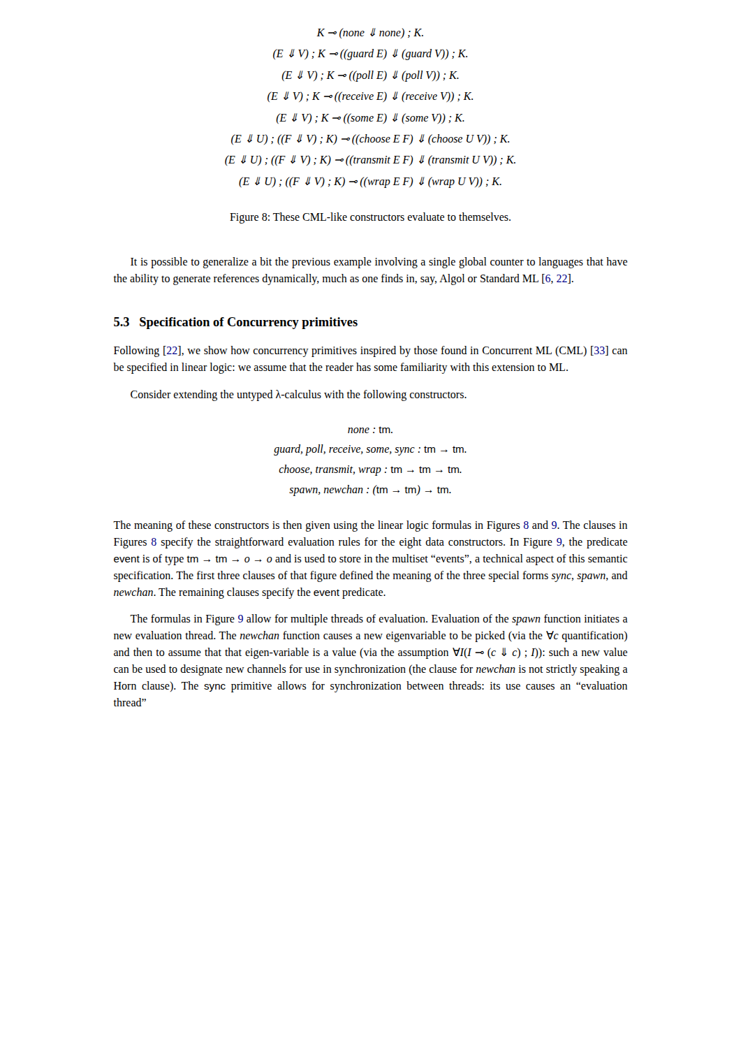K ⊸ (none ⇓ none) ; K.
(E ⇓ V) ; K ⊸ ((guard E) ⇓ (guard V)) ; K.
(E ⇓ V) ; K ⊸ ((poll E) ⇓ (poll V)) ; K.
(E ⇓ V) ; K ⊸ ((receive E) ⇓ (receive V)) ; K.
(E ⇓ V) ; K ⊸ ((some E) ⇓ (some V)) ; K.
(E ⇓ U) ; ((F ⇓ V) ; K) ⊸ ((choose E F) ⇓ (choose U V)) ; K.
(E ⇓ U) ; ((F ⇓ V) ; K) ⊸ ((transmit E F) ⇓ (transmit U V)) ; K.
(E ⇓ U) ; ((F ⇓ V) ; K) ⊸ ((wrap E F) ⇓ (wrap U V)) ; K.
Figure 8: These CML-like constructors evaluate to themselves.
It is possible to generalize a bit the previous example involving a single global counter to languages that have the ability to generate references dynamically, much as one finds in, say, Algol or Standard ML [6, 22].
5.3 Specification of Concurrency primitives
Following [22], we show how concurrency primitives inspired by those found in Concurrent ML (CML) [33] can be specified in linear logic: we assume that the reader has some familiarity with this extension to ML.
Consider extending the untyped λ-calculus with the following constructors.
none : tm.
guard, poll, receive, some, sync : tm → tm.
choose, transmit, wrap : tm → tm → tm.
spawn, newchan : (tm → tm) → tm.
The meaning of these constructors is then given using the linear logic formulas in Figures 8 and 9. The clauses in Figures 8 specify the straightforward evaluation rules for the eight data constructors. In Figure 9, the predicate event is of type tm → tm → o → o and is used to store in the multiset “events”, a technical aspect of this semantic specification. The first three clauses of that figure defined the meaning of the three special forms sync, spawn, and newchan. The remaining clauses specify the event predicate.
The formulas in Figure 9 allow for multiple threads of evaluation. Evaluation of the spawn function initiates a new evaluation thread. The newchan function causes a new eigenvariable to be picked (via the ∀c quantification) and then to assume that that eigen-variable is a value (via the assumption ∀I(I ⊸ (c ⇓ c) ; I)): such a new value can be used to designate new channels for use in synchronization (the clause for newchan is not strictly speaking a Horn clause). The sync primitive allows for synchronization between threads: its use causes an “evaluation thread”